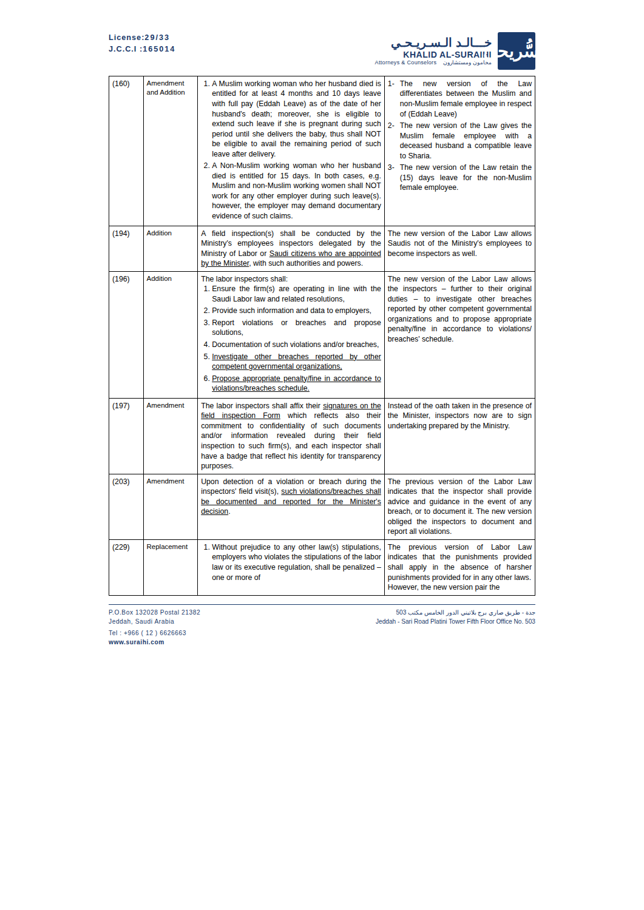License:29/33
J.C.C.I :165014
خـــالـد الـسـريـحـي
KHALID AL-SURAIHI
Attorneys & Counselors محامون ومستشارون
السُّريحي
| (160) | Amendment and Addition | A Muslim working woman who her husband died is entitled for at least 4 months and 10 days leave with full pay (Eddah Leave) as of the date of her husband's death; moreover, she is eligible to extend such leave if she is pregnant during such period until she delivers the baby, thus shall NOT be eligible to avail the remaining period of such leave after delivery. A Non-Muslim working woman who her husband died is entitled for 15 days. In both cases, e.g. Muslim and non-Muslim working women shall NOT work for any other employer during such leave(s). however, the employer may demand documentary evidence of such claims. | The new version of the Law differentiates between the Muslim and non-Muslim female employee in respect of (Eddah Leave) The new version of the Law gives the Muslim female employee with a deceased husband a compatible leave to Sharia. The new version of the Law retain the (15) days leave for the non-Muslim female employee. |
| (194) | Addition | A field inspection(s) shall be conducted by the Ministry's employees inspectors delegated by the Ministry of Labor or Saudi citizens who are appointed by the Minister , with such authorities and powers. | The new version of the Labor Law allows Saudis not of the Ministry's employees to become inspectors as well. |
| (196) | Addition | The labor inspectors shall: Ensure the firm(s) are operating in line with the Saudi Labor law and related resolutions, Provide such information and data to employers, Report violations or breaches and propose solutions, Documentation of such violations and/or breaches, Investigate other breaches reported by other competent governmental organizations, Propose appropriate penalty/fine in accordance to violations/breaches schedule. | The new version of the Labor Law allows the inspectors – further to their original duties – to investigate other breaches reported by other competent governmental organizations and to propose appropriate penalty/fine in accordance to violations/ breaches' schedule. |
| (197) | Amendment | The labor inspectors shall affix their signatures on the field inspection Form which reflects also their commitment to confidentiality of such documents and/or information revealed during their field inspection to such firm(s), and each inspector shall have a badge that reflect his identity for transparency purposes. | Instead of the oath taken in the presence of the Minister, inspectors now are to sign undertaking prepared by the Ministry. |
| (203) | Amendment | Upon detection of a violation or breach during the inspectors' field visit(s), such violations/breaches shall be documented and reported for the Minister's decision . | The previous version of the Labor Law indicates that the inspector shall provide advice and guidance in the event of any breach, or to document it. The new version obliged the inspectors to document and report all violations. |
| (229) | Replacement | Without prejudice to any other law(s) stipulations, employers who violates the stipulations of the labor law or its executive regulation, shall be penalized – one or more of | The previous version of Labor Law indicates that the punishments provided shall apply in the absence of harsher punishments provided for in any other laws. However, the new version pair the |
P.O.Box 132028 Postal 21382
Jeddah, Saudi Arabia
Tel : +966 ( 12 ) 6626663
www.suraihi.com
جدة - طريق صاري برج بلاتيني الدور الخامس مكتب 503
Jeddah - Sari Road Platini Tower Fifth Floor Office No. 503